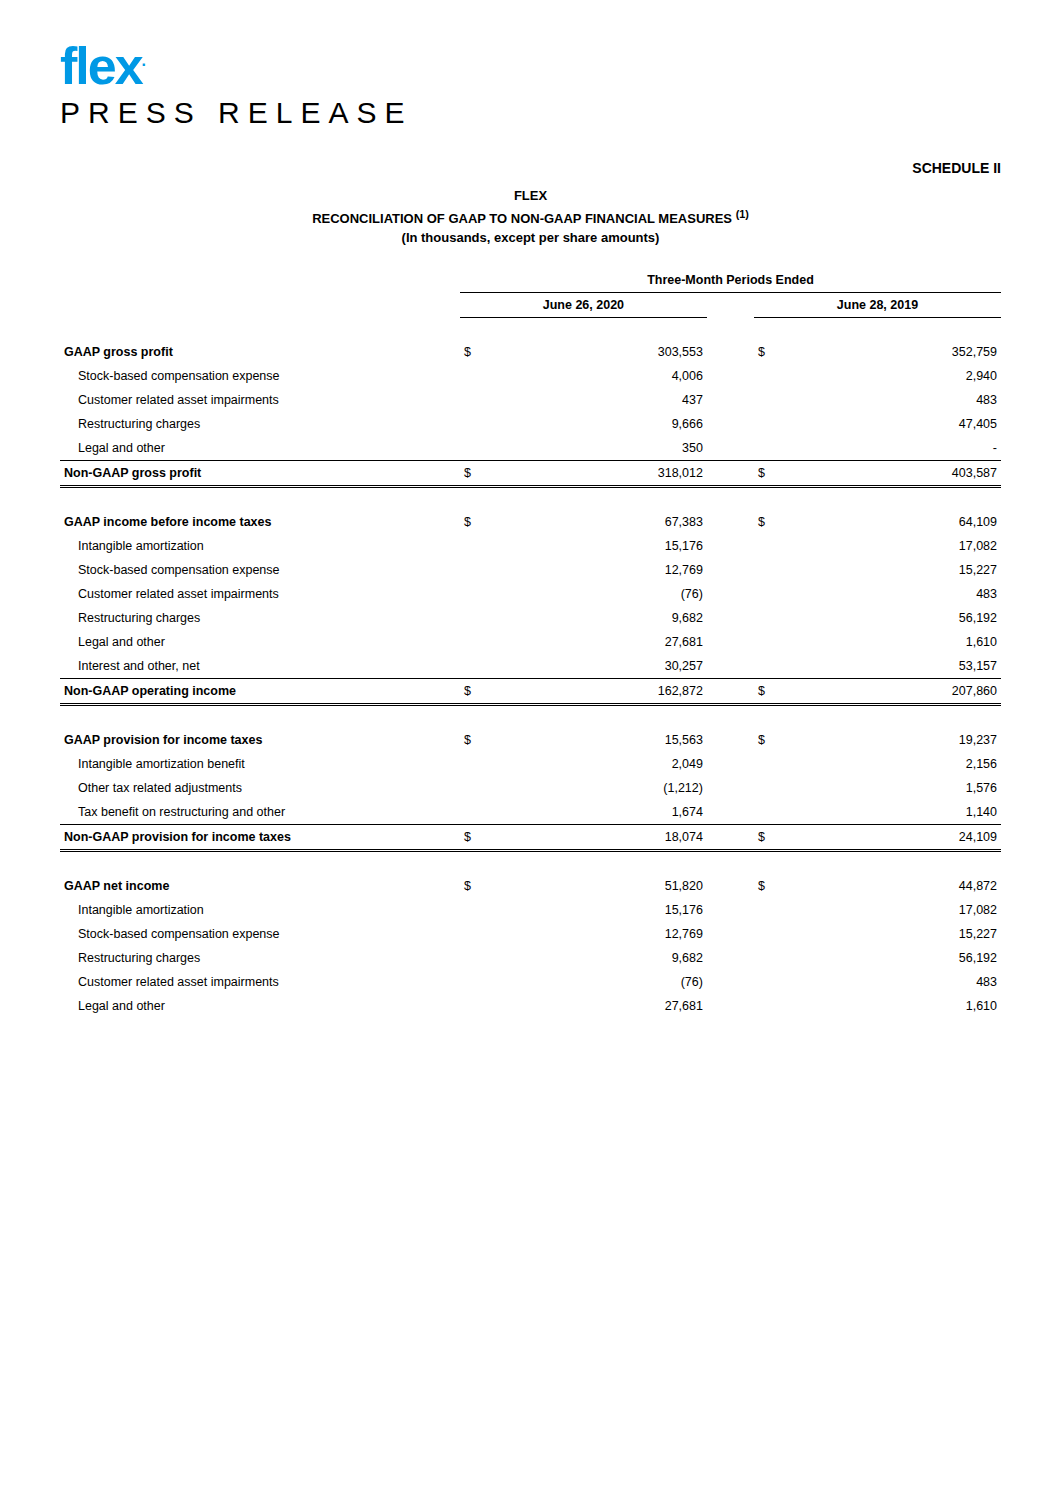flex.
PRESS RELEASE
SCHEDULE II
FLEX
RECONCILIATION OF GAAP TO NON-GAAP FINANCIAL MEASURES (1)
(In thousands, except per share amounts)
| | Three-Month Periods Ended |
| | June 26, 2020 | | June 28, 2019 |
| GAAP gross profit | $ | 303,553 | | $ | 352,759 |
| Stock-based compensation expense | | 4,006 | | | 2,940 |
| Customer related asset impairments | | 437 | | | 483 |
| Restructuring charges | | 9,666 | | | 47,405 |
| Legal and other | | 350 | | | - |
| Non-GAAP gross profit | $ | 318,012 | | $ | 403,587 |
| GAAP income before income taxes | $ | 67,383 | | $ | 64,109 |
| Intangible amortization | | 15,176 | | | 17,082 |
| Stock-based compensation expense | | 12,769 | | | 15,227 |
| Customer related asset impairments | | (76) | | | 483 |
| Restructuring charges | | 9,682 | | | 56,192 |
| Legal and other | | 27,681 | | | 1,610 |
| Interest and other, net | | 30,257 | | | 53,157 |
| Non-GAAP operating income | $ | 162,872 | | $ | 207,860 |
| GAAP provision for income taxes | $ | 15,563 | | $ | 19,237 |
| Intangible amortization benefit | | 2,049 | | | 2,156 |
| Other tax related adjustments | | (1,212) | | | 1,576 |
| Tax benefit on restructuring and other | | 1,674 | | | 1,140 |
| Non-GAAP provision for income taxes | $ | 18,074 | | $ | 24,109 |
| GAAP net income | $ | 51,820 | | $ | 44,872 |
| Intangible amortization | | 15,176 | | | 17,082 |
| Stock-based compensation expense | | 12,769 | | | 15,227 |
| Restructuring charges | | 9,682 | | | 56,192 |
| Customer related asset impairments | | (76) | | | 483 |
| Legal and other | | 27,681 | | | 1,610 |